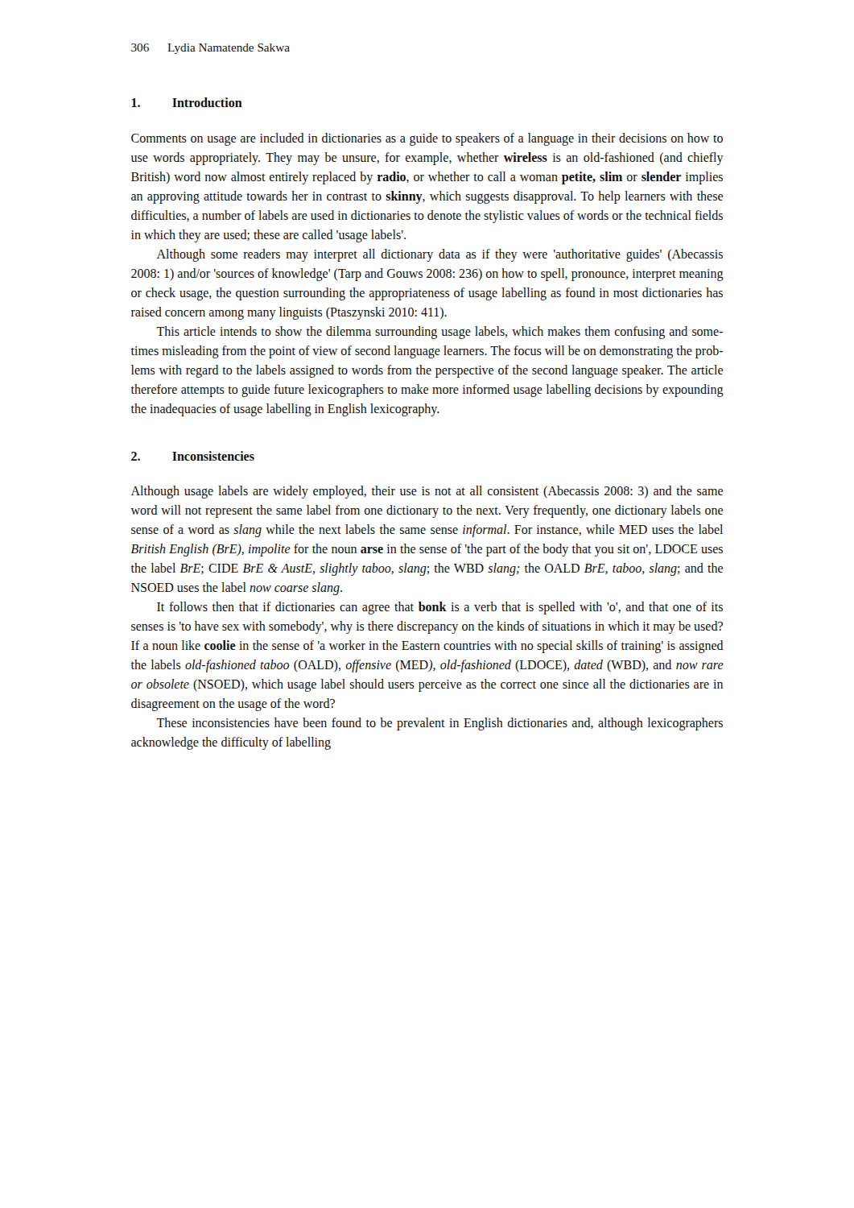306 Lydia Namatende Sakwa
1. Introduction
Comments on usage are included in dictionaries as a guide to speakers of a language in their decisions on how to use words appropriately. They may be unsure, for example, whether wireless is an old-fashioned (and chiefly British) word now almost entirely replaced by radio, or whether to call a woman petite, slim or slender implies an approving attitude towards her in contrast to skinny, which suggests disapproval. To help learners with these difficulties, a number of labels are used in dictionaries to denote the stylistic values of words or the technical fields in which they are used; these are called 'usage labels'.
Although some readers may interpret all dictionary data as if they were 'authoritative guides' (Abecassis 2008: 1) and/or 'sources of knowledge' (Tarp and Gouws 2008: 236) on how to spell, pronounce, interpret meaning or check usage, the question surrounding the appropriateness of usage labelling as found in most dictionaries has raised concern among many linguists (Ptaszynski 2010: 411).
This article intends to show the dilemma surrounding usage labels, which makes them confusing and sometimes misleading from the point of view of second language learners. The focus will be on demonstrating the problems with regard to the labels assigned to words from the perspective of the second language speaker. The article therefore attempts to guide future lexicographers to make more informed usage labelling decisions by expounding the inadequacies of usage labelling in English lexicography.
2. Inconsistencies
Although usage labels are widely employed, their use is not at all consistent (Abecassis 2008: 3) and the same word will not represent the same label from one dictionary to the next. Very frequently, one dictionary labels one sense of a word as slang while the next labels the same sense informal. For instance, while MED uses the label British English (BrE), impolite for the noun arse in the sense of 'the part of the body that you sit on', LDOCE uses the label BrE; CIDE BrE & AustE, slightly taboo, slang; the WBD slang; the OALD BrE, taboo, slang; and the NSOED uses the label now coarse slang.
It follows then that if dictionaries can agree that bonk is a verb that is spelled with 'o', and that one of its senses is 'to have sex with somebody', why is there discrepancy on the kinds of situations in which it may be used? If a noun like coolie in the sense of 'a worker in the Eastern countries with no special skills of training' is assigned the labels old-fashioned taboo (OALD), offensive (MED), old-fashioned (LDOCE), dated (WBD), and now rare or obsolete (NSOED), which usage label should users perceive as the correct one since all the dictionaries are in disagreement on the usage of the word?
These inconsistencies have been found to be prevalent in English dictionaries and, although lexicographers acknowledge the difficulty of labelling